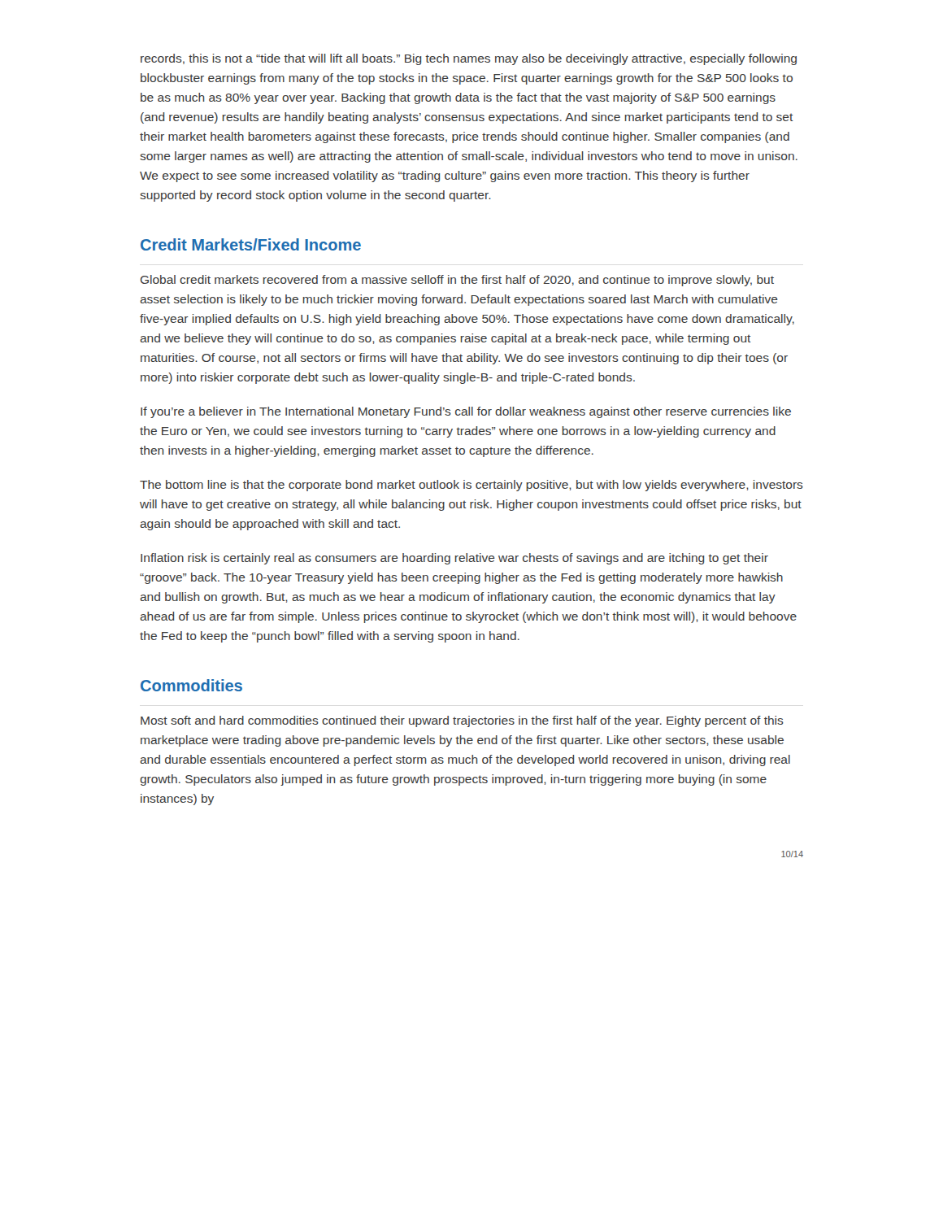records, this is not a “tide that will lift all boats.” Big tech names may also be deceivingly attractive, especially following blockbuster earnings from many of the top stocks in the space. First quarter earnings growth for the S&P 500 looks to be as much as 80% year over year. Backing that growth data is the fact that the vast majority of S&P 500 earnings (and revenue) results are handily beating analysts’ consensus expectations. And since market participants tend to set their market health barometers against these forecasts, price trends should continue higher. Smaller companies (and some larger names as well) are attracting the attention of small-scale, individual investors who tend to move in unison. We expect to see some increased volatility as “trading culture” gains even more traction. This theory is further supported by record stock option volume in the second quarter.
Credit Markets/Fixed Income
Global credit markets recovered from a massive selloff in the first half of 2020, and continue to improve slowly, but asset selection is likely to be much trickier moving forward. Default expectations soared last March with cumulative five-year implied defaults on U.S. high yield breaching above 50%. Those expectations have come down dramatically, and we believe they will continue to do so, as companies raise capital at a break-neck pace, while terming out maturities. Of course, not all sectors or firms will have that ability. We do see investors continuing to dip their toes (or more) into riskier corporate debt such as lower-quality single-B- and triple-C-rated bonds.
If you’re a believer in The International Monetary Fund’s call for dollar weakness against other reserve currencies like the Euro or Yen, we could see investors turning to “carry trades” where one borrows in a low-yielding currency and then invests in a higher-yielding, emerging market asset to capture the difference.
The bottom line is that the corporate bond market outlook is certainly positive, but with low yields everywhere, investors will have to get creative on strategy, all while balancing out risk. Higher coupon investments could offset price risks, but again should be approached with skill and tact.
Inflation risk is certainly real as consumers are hoarding relative war chests of savings and are itching to get their “groove” back. The 10-year Treasury yield has been creeping higher as the Fed is getting moderately more hawkish and bullish on growth. But, as much as we hear a modicum of inflationary caution, the economic dynamics that lay ahead of us are far from simple. Unless prices continue to skyrocket (which we don’t think most will), it would behoove the Fed to keep the “punch bowl” filled with a serving spoon in hand.
Commodities
Most soft and hard commodities continued their upward trajectories in the first half of the year. Eighty percent of this marketplace were trading above pre-pandemic levels by the end of the first quarter. Like other sectors, these usable and durable essentials encountered a perfect storm as much of the developed world recovered in unison, driving real growth. Speculators also jumped in as future growth prospects improved, in-turn triggering more buying (in some instances) by
10/14